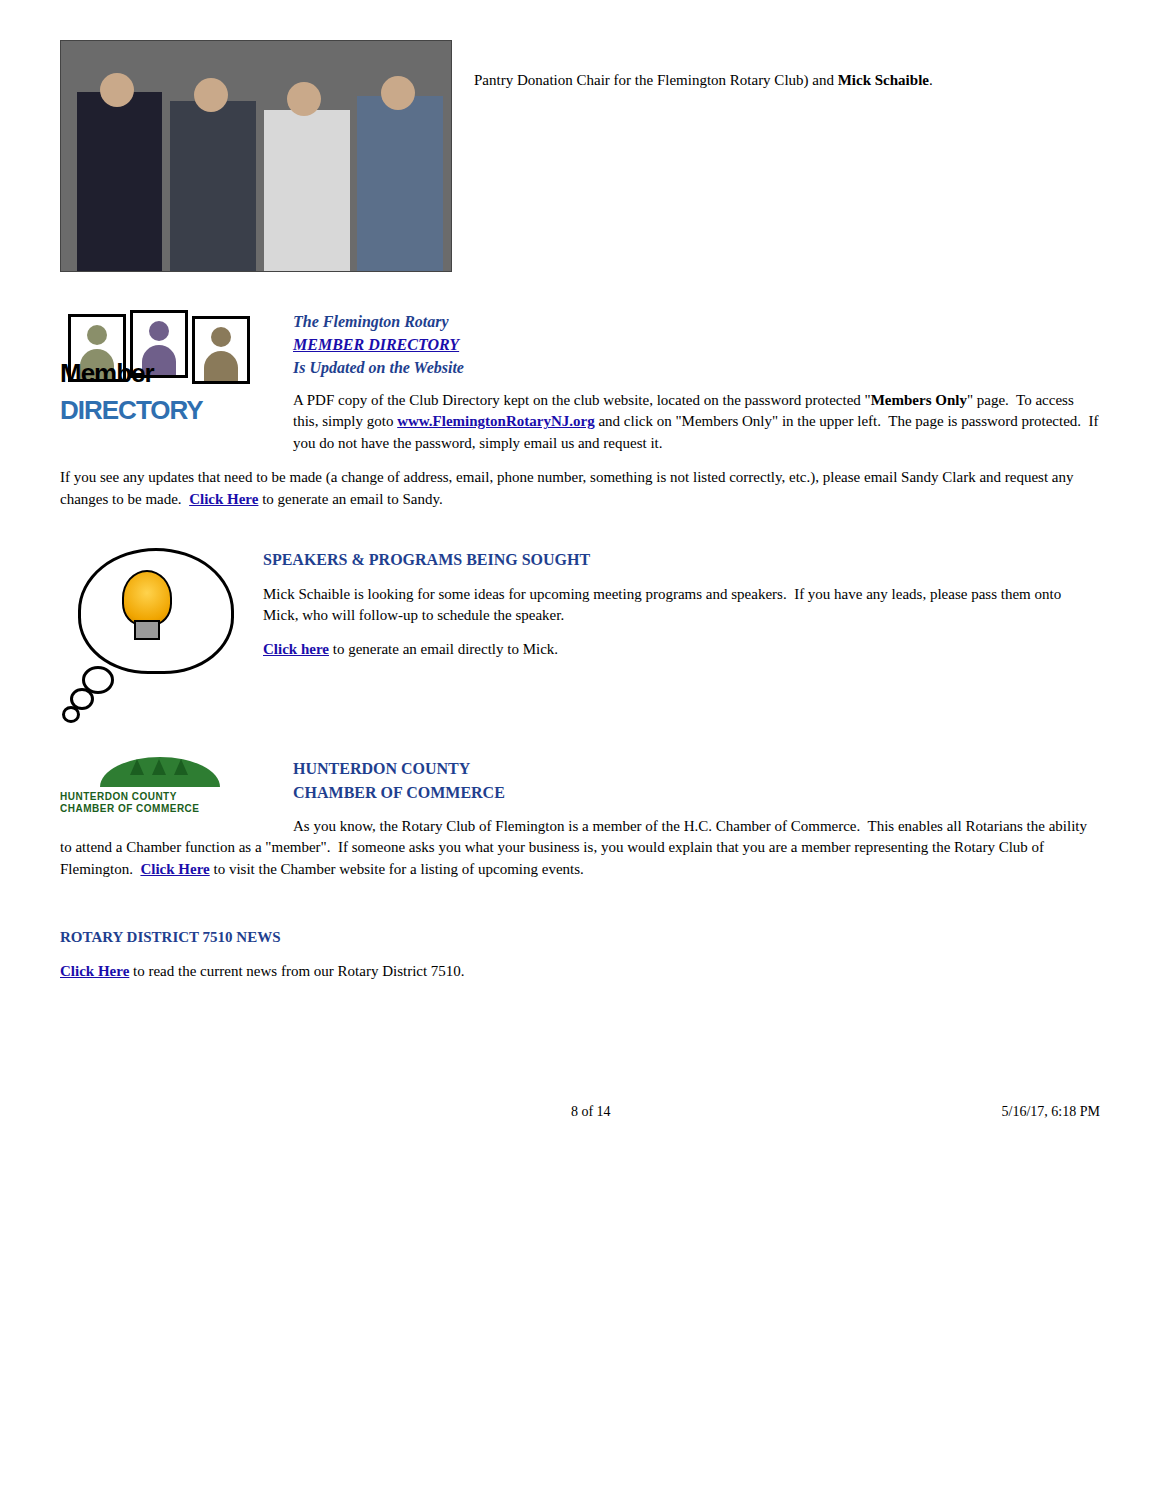Pantry Donation Chair for the Flemington Rotary Club) and Mick Schaible.
Member DIRECTORY
The Flemington Rotary
MEMBER DIRECTORY
Is Updated on the Website
A PDF copy of the Club Directory kept on the club website, located on the password protected "Members Only" page. To access this, simply goto www.FlemingtonRotaryNJ.org and click on "Members Only" in the upper left. The page is password protected. If you do not have the password, simply email us and request it.
If you see any updates that need to be made (a change of address, email, phone number, something is not listed correctly, etc.), please email Sandy Clark and request any changes to be made. Click Here to generate an email to Sandy.
SPEAKERS & PROGRAMS BEING SOUGHT
Mick Schaible is looking for some ideas for upcoming meeting programs and speakers. If you have any leads, please pass them onto Mick, who will follow-up to schedule the speaker.
Click here to generate an email directly to Mick.
HUNTERDON COUNTY
CHAMBER OF COMMERCE
HUNTERDON COUNTY
CHAMBER OF COMMERCE
As you know, the Rotary Club of Flemington is a member of the H.C. Chamber of Commerce. This enables all Rotarians the ability to attend a Chamber function as a "member". If someone asks you what your business is, you would explain that you are a member representing the Rotary Club of Flemington. Click Here to visit the Chamber website for a listing of upcoming events.
ROTARY DISTRICT 7510 NEWS
Click Here to read the current news from our Rotary District 7510.
8 of 14
5/16/17, 6:18 PM